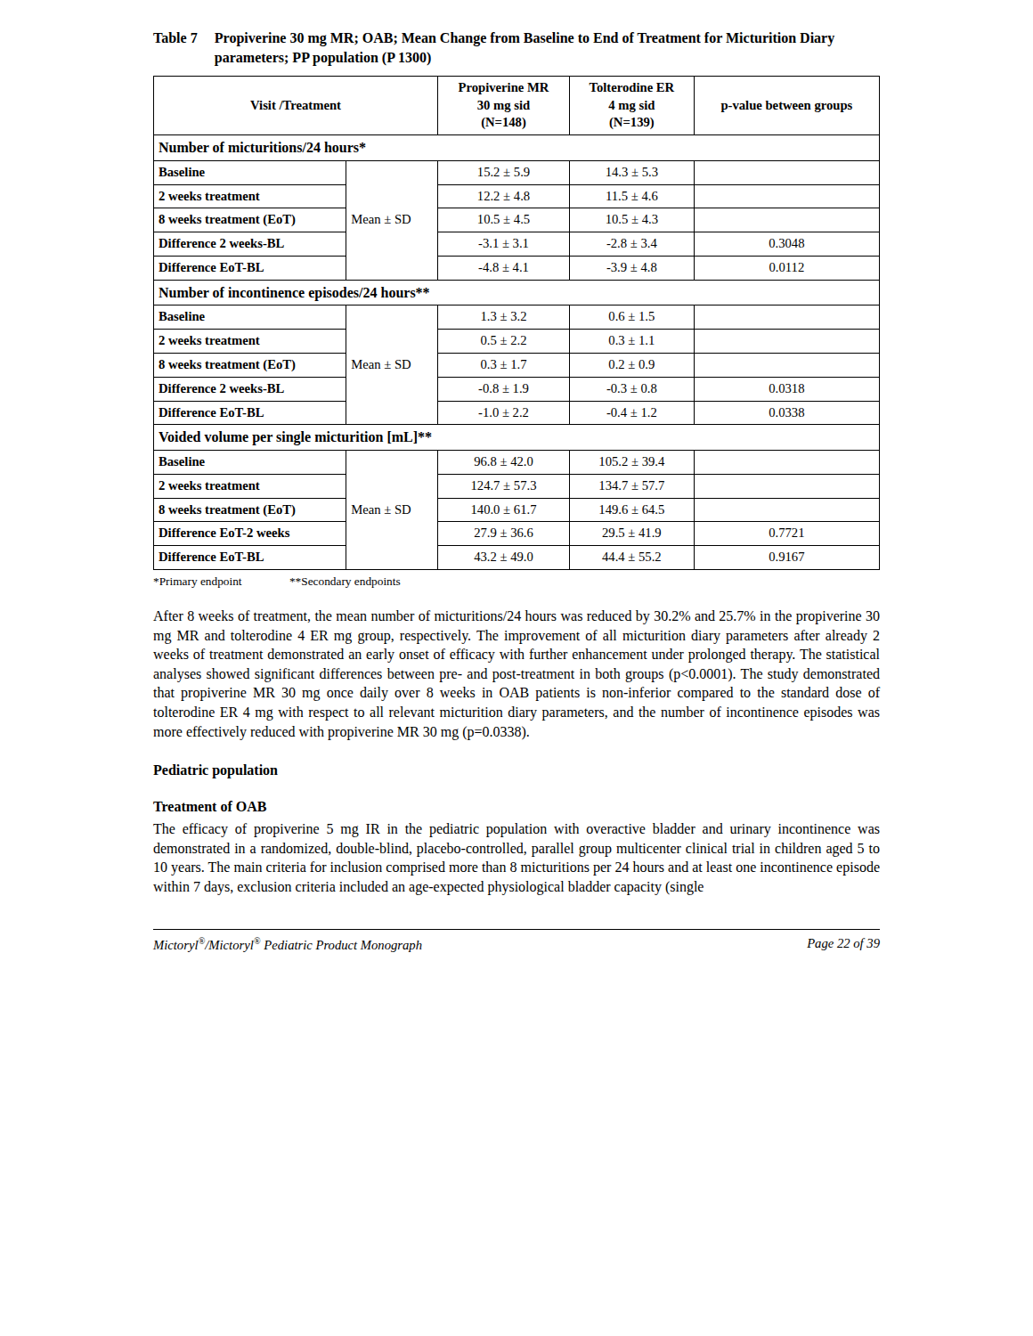Table 7 Propiverine 30 mg MR; OAB; Mean Change from Baseline to End of Treatment for Micturition Diary parameters; PP population (P 1300)
| Visit /Treatment | Propiverine MR 30 mg sid (N=148) | Tolterodine ER 4 mg sid (N=139) | p-value between groups |
| --- | --- | --- | --- |
| Number of micturitions/24 hours* |
| Baseline | Mean ± SD | 15.2 ± 5.9 | 14.3 ± 5.3 | |
| 2 weeks treatment | 12.2 ± 4.8 | 11.5 ± 4.6 | |
| 8 weeks treatment (EoT) | 10.5 ± 4.5 | 10.5 ± 4.3 | |
| Difference 2 weeks-BL | -3.1 ± 3.1 | -2.8 ± 3.4 | 0.3048 |
| Difference EoT-BL | -4.8 ± 4.1 | -3.9 ± 4.8 | 0.0112 |
| Number of incontinence episodes/24 hours** |
| Baseline | Mean ± SD | 1.3 ± 3.2 | 0.6 ± 1.5 | |
| 2 weeks treatment | 0.5 ± 2.2 | 0.3 ± 1.1 | |
| 8 weeks treatment (EoT) | 0.3 ± 1.7 | 0.2 ± 0.9 | |
| Difference 2 weeks-BL | -0.8 ± 1.9 | -0.3 ± 0.8 | 0.0318 |
| Difference EoT-BL | -1.0 ± 2.2 | -0.4 ± 1.2 | 0.0338 |
| Voided volume per single micturition [mL]** |
| Baseline | Mean ± SD | 96.8 ± 42.0 | 105.2 ± 39.4 | |
| 2 weeks treatment | 124.7 ± 57.3 | 134.7 ± 57.7 | |
| 8 weeks treatment (EoT) | 140.0 ± 61.7 | 149.6 ± 64.5 | |
| Difference EoT-2 weeks | 27.9 ± 36.6 | 29.5 ± 41.9 | 0.7721 |
| Difference EoT-BL | 43.2 ± 49.0 | 44.4 ± 55.2 | 0.9167 |
*Primary endpoint **Secondary endpoints
After 8 weeks of treatment, the mean number of micturitions/24 hours was reduced by 30.2% and 25.7% in the propiverine 30 mg MR and tolterodine 4 ER mg group, respectively. The improvement of all micturition diary parameters after already 2 weeks of treatment demonstrated an early onset of efficacy with further enhancement under prolonged therapy. The statistical analyses showed significant differences between pre- and post-treatment in both groups (p<0.0001). The study demonstrated that propiverine MR 30 mg once daily over 8 weeks in OAB patients is non-inferior compared to the standard dose of tolterodine ER 4 mg with respect to all relevant micturition diary parameters, and the number of incontinence episodes was more effectively reduced with propiverine MR 30 mg (p=0.0338).
Pediatric population
Treatment of OAB
The efficacy of propiverine 5 mg IR in the pediatric population with overactive bladder and urinary incontinence was demonstrated in a randomized, double-blind, placebo-controlled, parallel group multicenter clinical trial in children aged 5 to 10 years. The main criteria for inclusion comprised more than 8 micturitions per 24 hours and at least one incontinence episode within 7 days, exclusion criteria included an age-expected physiological bladder capacity (single
Mictoryl®/Mictoryl® Pediatric Product Monograph Page 22 of 39